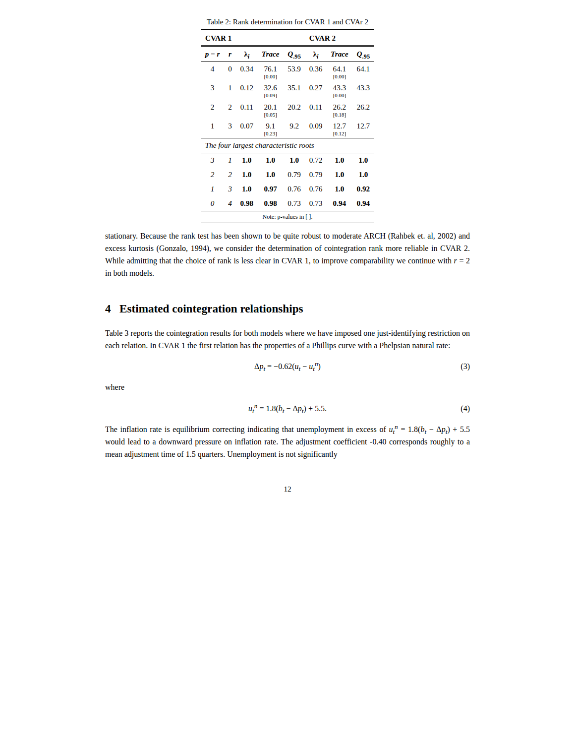Table 2: Rank determination for CVAR 1 and CVAr 2
| CVAR 1 | | CVAR 2 |
| --- | --- | --- |
| p − r | r | λ i | Trace | Q .95 | λ i | Trace | Q .95 |
| 4 | 0 | 0.34 | 76.1 [0.00] | 53.9 | 0.36 | 64.1 [0.00] | 64.1 |
| 3 | 1 | 0.12 | 32.6 [0.09] | 35.1 | 0.27 | 43.3 [0.00] | 43.3 |
| 2 | 2 | 0.11 | 20.1 [0.05] | 20.2 | 0.11 | 26.2 [0.18] | 26.2 |
| 1 | 3 | 0.07 | 9.1 [0.23] | 9.2 | 0.09 | 12.7 [0.12] | 12.7 |
| The four largest characteristic roots |
| 3 | 1 | 1.0 | 1.0 | 1.0 | 0.72 | 1.0 | 1.0 |
| 2 | 2 | 1.0 | 1.0 | 0.79 | 0.79 | 1.0 | 1.0 |
| 1 | 3 | 1.0 | 0.97 | 0.76 | 0.76 | 1.0 | 0.92 |
| 0 | 4 | 0.98 | 0.98 | 0.73 | 0.73 | 0.94 | 0.94 |
| Note: p-values in [ ]. |
Extra columns for the characteristic-roots block (1.0 / 0.76 etc.) are rendered inline above; the original table has 4 numeric columns per model.
stationary. Because the rank test has been shown to be quite robust to moderate ARCH (Rahbek et. al, 2002) and excess kurtosis (Gonzalo, 1994), we consider the determination of cointegration rank more reliable in CVAR 2. While admitting that the choice of rank is less clear in CVAR 1, to improve comparability we continue with r = 2 in both models.
4 Estimated cointegration relationships
Table 3 reports the cointegration results for both models where we have imposed one just-identifying restriction on each relation. In CVAR 1 the first relation has the properties of a Phillips curve with a Phelpsian natural rate:
Δpt = −0.62(ut − utn) (3)
where
utn = 1.8(bt − Δpt) + 5.5. (4)
The inflation rate is equilibrium correcting indicating that unemployment in excess of utn = 1.8(bt − Δpt) + 5.5 would lead to a downward pressure on inflation rate. The adjustment coefficient -0.40 corresponds roughly to a mean adjustment time of 1.5 quarters. Unemployment is not significantly
12